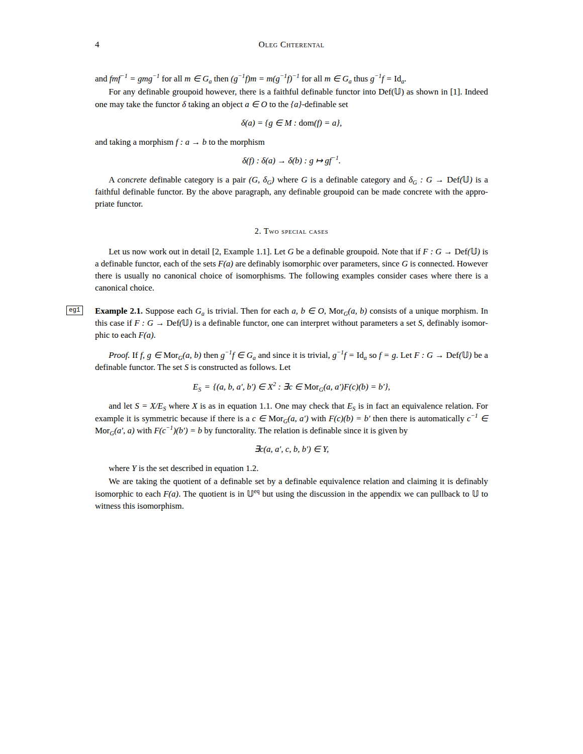4 Oleg Chterental
and fmf−1 = gmg−1 for all m ∈ Ga then (g−1f)m = m(g−1f)−1 for all m ∈ Ga thus g−1f = Ida.
For any definable groupoid however, there is a faithful definable functor into Def(𝕌) as shown in [1]. Indeed one may take the functor δ taking an object a ∈ O to the {a}-definable set
δ(a) = {g ∈ M : dom(f) = a},
and taking a morphism f : a → b to the morphism
δ(f) : δ(a) → δ(b) : g ↦ gf−1.
A concrete definable category is a pair (G, δG) where G is a definable category and δG : G → Def(𝕌) is a faithful definable functor. By the above paragraph, any definable groupoid can be made concrete with the appropriate functor.
2. Two special cases
Let us now work out in detail [2, Example 1.1]. Let G be a definable groupoid. Note that if F : G → Def(𝕌) is a definable functor, each of the sets F(a) are definably isomorphic over parameters, since G is connected. However there is usually no canonical choice of isomorphisms. The following examples consider cases where there is a canonical choice.
eg1
Example 2.1. Suppose each Ga is trivial. Then for each a, b ∈ O, MorG(a, b) consists of a unique morphism. In this case if F : G → Def(𝕌) is a definable functor, one can interpret without parameters a set S, definably isomorphic to each F(a).
Proof. If f, g ∈ MorG(a, b) then g−1f ∈ Ga and since it is trivial, g−1f = Ida so f = g. Let F : G → Def(𝕌) be a definable functor. The set S is constructed as follows. Let
| E S | = | {(a, b, a′, b′) ∈ X 2 : ∃c ∈ Mor G (a, a′)F(c)(b) = b′}, |
and let S = X/ES where X is as in equation 1.1. One may check that ES is in fact an equivalence relation. For example it is symmetric because if there is a c ∈ MorG(a, a′) with F(c)(b) = b′ then there is automatically c−1 ∈ MorG(a′, a) with F(c−1)(b′) = b by functorality. The relation is definable since it is given by
∃c(a, a′, c, b, b′) ∈ Y,
where Y is the set described in equation 1.2.
We are taking the quotient of a definable set by a definable equivalence relation and claiming it is definably isomorphic to each F(a). The quotient is in 𝕌eq but using the discussion in the appendix we can pullback to 𝕌 to witness this isomorphism.